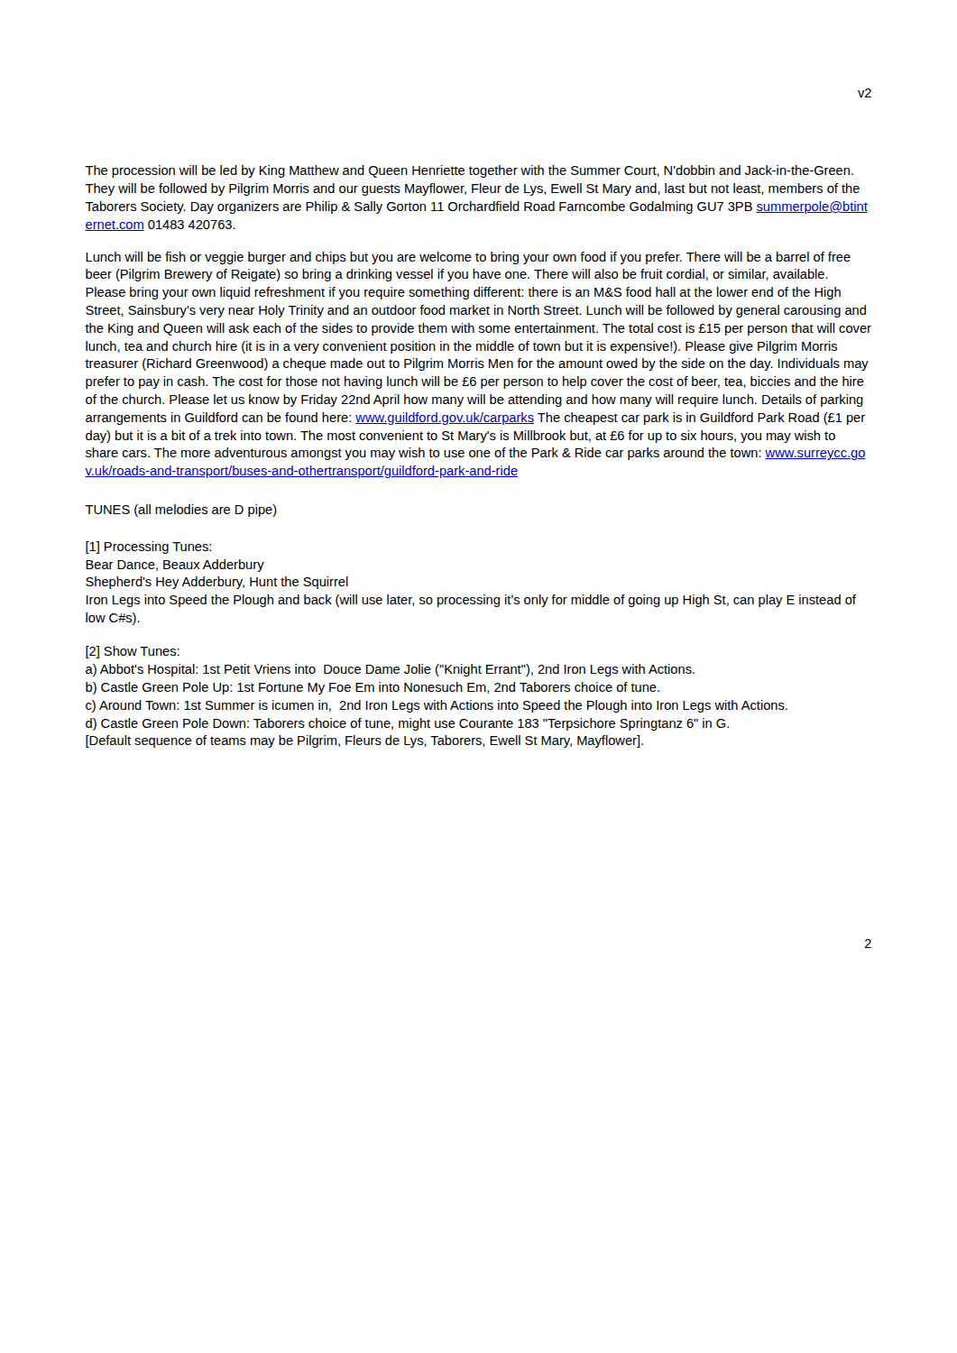v2
The procession will be led by King Matthew and Queen Henriette together with the Summer Court, N'dobbin and Jack-in-the-Green. They will be followed by Pilgrim Morris and our guests Mayflower, Fleur de Lys, Ewell St Mary and, last but not least, members of the Taborers Society. Day organizers are Philip & Sally Gorton 11 Orchardfield Road Farncombe Godalming GU7 3PB summerpole@btinternet.com 01483 420763.
Lunch will be fish or veggie burger and chips but you are welcome to bring your own food if you prefer. There will be a barrel of free beer (Pilgrim Brewery of Reigate) so bring a drinking vessel if you have one. There will also be fruit cordial, or similar, available. Please bring your own liquid refreshment if you require something different: there is an M&S food hall at the lower end of the High Street, Sainsbury's very near Holy Trinity and an outdoor food market in North Street. Lunch will be followed by general carousing and the King and Queen will ask each of the sides to provide them with some entertainment. The total cost is £15 per person that will cover lunch, tea and church hire (it is in a very convenient position in the middle of town but it is expensive!). Please give Pilgrim Morris treasurer (Richard Greenwood) a cheque made out to Pilgrim Morris Men for the amount owed by the side on the day. Individuals may prefer to pay in cash. The cost for those not having lunch will be £6 per person to help cover the cost of beer, tea, biccies and the hire of the church. Please let us know by Friday 22nd April how many will be attending and how many will require lunch. Details of parking arrangements in Guildford can be found here: www.guildford.gov.uk/carparks The cheapest car park is in Guildford Park Road (£1 per day) but it is a bit of a trek into town. The most convenient to St Mary's is Millbrook but, at £6 for up to six hours, you may wish to share cars. The more adventurous amongst you may wish to use one of the Park & Ride car parks around the town: www.surreycc.gov.uk/roads-and-transport/buses-and-othertransport/guildford-park-and-ride
TUNES (all melodies are D pipe)
[1] Processing Tunes:
Bear Dance, Beaux Adderbury
Shepherd's Hey Adderbury, Hunt the Squirrel
Iron Legs into Speed the Plough and back (will use later, so processing it’s only for middle of going up High St, can play E instead of low C#s).
[2] Show Tunes:
a) Abbot's Hospital: 1st Petit Vriens into Douce Dame Jolie ("Knight Errant"), 2nd Iron Legs with Actions.
b) Castle Green Pole Up: 1st Fortune My Foe Em into Nonesuch Em, 2nd Taborers choice of tune.
c) Around Town: 1st Summer is icumen in, 2nd Iron Legs with Actions into Speed the Plough into Iron Legs with Actions.
d) Castle Green Pole Down: Taborers choice of tune, might use Courante 183 "Terpsichore Springtanz 6" in G.
[Default sequence of teams may be Pilgrim, Fleurs de Lys, Taborers, Ewell St Mary, Mayflower].
2